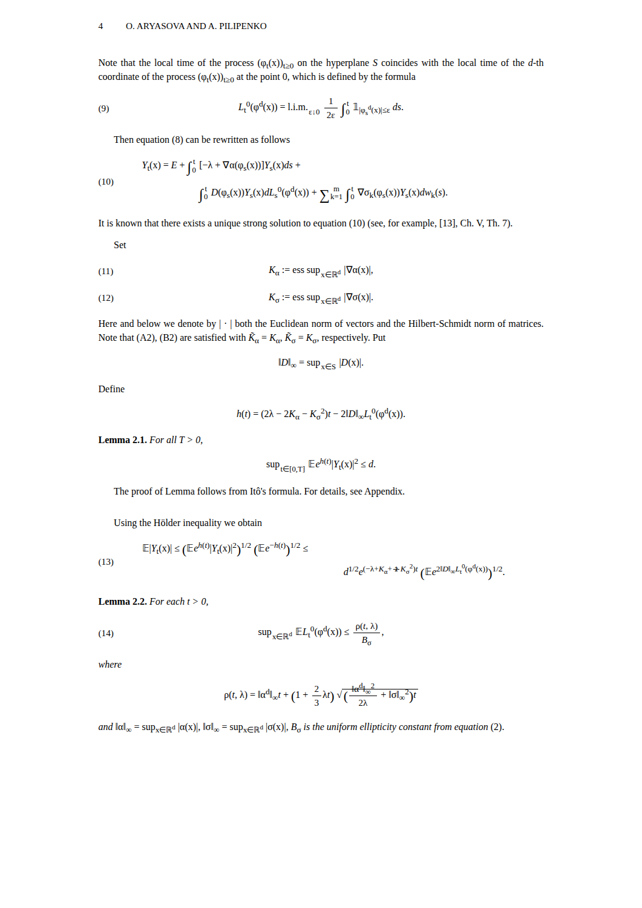4 O. ARYASOVA AND A. PILIPENKO
Note that the local time of the process (φt(x))t≥0 on the hyperplane S coincides with the local time of the d-th coordinate of the process (φt(x))t≥0 at the point 0, which is defined by the formula
(9)
Lt0(φd(x)) = l.i.m.
ε↓0 12ε ∫t 0 𝟙|φsd(x)|≤ε ds.
Then equation (8) can be rewritten as follows
(10)
Yt(x) = E + ∫t 0 [−λ + ∇α(φs(x))]Ys(x)ds +
∫t 0 D(φs(x))Ys(x)dLs0(φd(x)) + ∑mk=1 ∫t 0 ∇σk(φs(x))Ys(x)dwk(s).
It is known that there exists a unique strong solution to equation (10) (see, for example, [13], Ch. V, Th. 7).
Set
(11)
Kα := ess sup
x∈ℝd |∇α(x)|,
(12)
Kσ := ess sup
x∈ℝd |∇σ(x)|.
Here and below we denote by | · | both the Euclidean norm of vectors and the Hilbert-Schmidt norm of matrices. Note that (A2), (B2) are satisfied with K̃α = Kα, K̃σ = Kσ, respectively. Put
‖D‖∞ = sup
x∈S |D(x)|.
Define
h(t) = (2λ − 2Kα − Kσ2)t − 2‖D‖∞Lt0(φd(x)).
Lemma 2.1. For all T > 0,
sup
t∈[0,T] 𝔼eh(t)|Yt(x)|2 ≤ d.
The proof of Lemma follows from Itô's formula. For details, see Appendix.
Using the Hölder inequality we obtain
(13)
𝔼|Yt(x)| ≤ (𝔼eh(t)|Yt(x)|2)1/2 (𝔼e−h(t))1/2 ≤
d1/2e(−λ+Kα+12 Kσ2)t (𝔼e2‖D‖∞Lt0(φd(x)))1/2.
Lemma 2.2. For each t > 0,
(14)
sup
x∈ℝd 𝔼Lt0(φd(x)) ≤ ρ(t, λ) Bσ,
where
ρ(t, λ) = ‖αd‖∞t + (1 + 23λt) √(‖αd‖∞22λ + ‖σ‖∞2) t
and ‖α‖∞ = supx∈ℝd |α(x)|, ‖σ‖∞ = supx∈ℝd |σ(x)|, Bσ is the uniform ellipticity constant from equation (2).